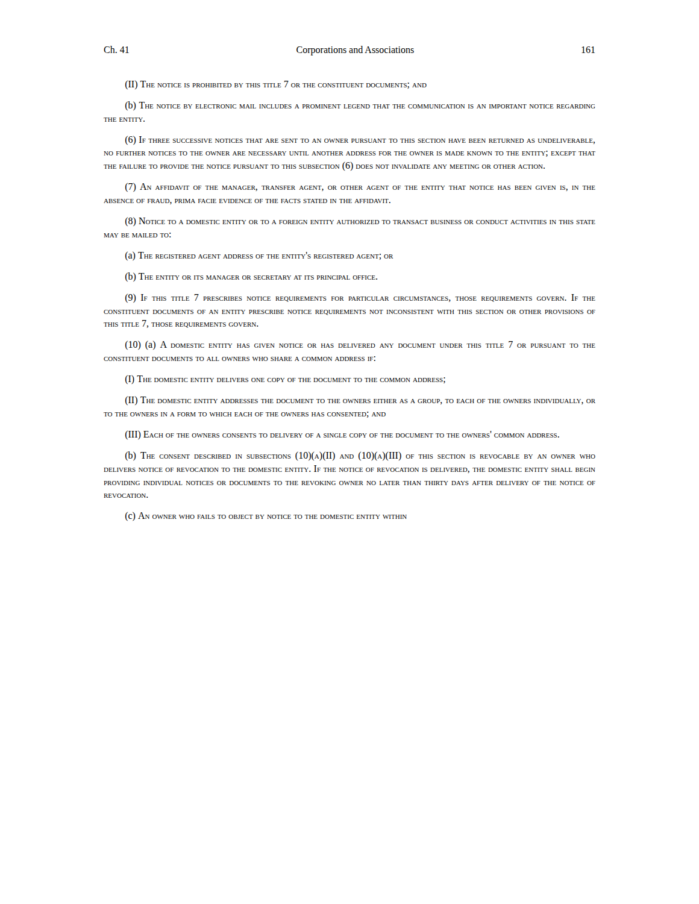Ch. 41 Corporations and Associations 161
(II) The notice is prohibited by this title 7 or the constituent documents; and
(b) The notice by electronic mail includes a prominent legend that the communication is an important notice regarding the entity.
(6) If three successive notices that are sent to an owner pursuant to this section have been returned as undeliverable, no further notices to the owner are necessary until another address for the owner is made known to the entity; except that the failure to provide the notice pursuant to this subsection (6) does not invalidate any meeting or other action.
(7) An affidavit of the manager, transfer agent, or other agent of the entity that notice has been given is, in the absence of fraud, prima facie evidence of the facts stated in the affidavit.
(8) Notice to a domestic entity or to a foreign entity authorized to transact business or conduct activities in this state may be mailed to:
(a) The registered agent address of the entity's registered agent; or
(b) The entity or its manager or secretary at its principal office.
(9) If this title 7 prescribes notice requirements for particular circumstances, those requirements govern. If the constituent documents of an entity prescribe notice requirements not inconsistent with this section or other provisions of this title 7, those requirements govern.
(10) (a) A domestic entity has given notice or has delivered any document under this title 7 or pursuant to the constituent documents to all owners who share a common address if:
(I) The domestic entity delivers one copy of the document to the common address;
(II) The domestic entity addresses the document to the owners either as a group, to each of the owners individually, or to the owners in a form to which each of the owners has consented; and
(III) Each of the owners consents to delivery of a single copy of the document to the owners' common address.
(b) The consent described in subsections (10)(a)(II) and (10)(a)(III) of this section is revocable by an owner who delivers notice of revocation to the domestic entity. If the notice of revocation is delivered, the domestic entity shall begin providing individual notices or documents to the revoking owner no later than thirty days after delivery of the notice of revocation.
(c) An owner who fails to object by notice to the domestic entity within